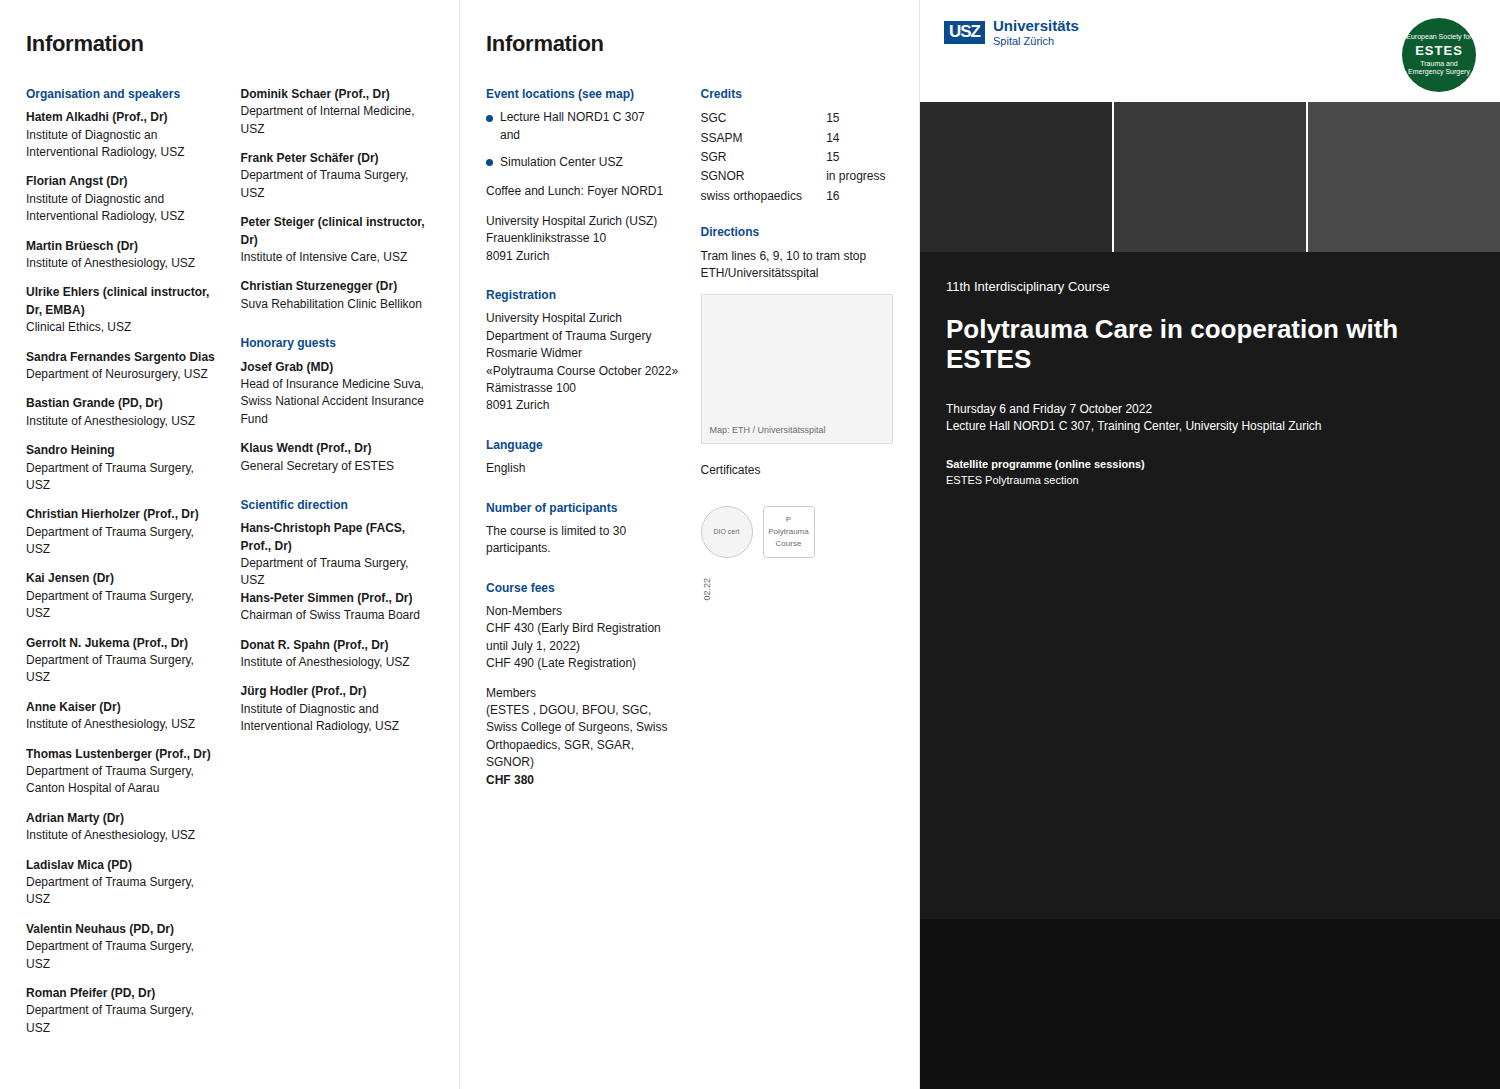Information
Organisation and speakers
Hatem Alkadhi (Prof., Dr) Institute of Diagnostic an Interventional Radiology, USZ
Florian Angst (Dr) Institute of Diagnostic and Interventional Radiology, USZ
Martin Brüesch (Dr) Institute of Anesthesiology, USZ
Ulrike Ehlers (clinical instructor, Dr, EMBA) Clinical Ethics, USZ
Sandra Fernandes Sargento Dias Department of Neurosurgery, USZ
Bastian Grande (PD, Dr) Institute of Anesthesiology, USZ
Sandro Heining Department of Trauma Surgery, USZ
Christian Hierholzer (Prof., Dr) Department of Trauma Surgery, USZ
Kai Jensen (Dr) Department of Trauma Surgery, USZ
Gerrolt N. Jukema (Prof., Dr) Department of Trauma Surgery, USZ
Anne Kaiser (Dr) Institute of Anesthesiology, USZ
Thomas Lustenberger (Prof., Dr) Department of Trauma Surgery, Canton Hospital of Aarau
Adrian Marty (Dr) Institute of Anesthesiology, USZ
Ladislav Mica (PD) Department of Trauma Surgery, USZ
Valentin Neuhaus (PD, Dr) Department of Trauma Surgery, USZ
Roman Pfeifer (PD, Dr) Department of Trauma Surgery, USZ
Dominik Schaer (Prof., Dr) Department of Internal Medicine, USZ
Frank Peter Schäfer (Dr) Department of Trauma Surgery, USZ
Peter Steiger (clinical instructor, Dr) Institute of Intensive Care, USZ
Christian Sturzenegger (Dr) Suva Rehabilitation Clinic Bellikon
Honorary guests
Josef Grab (MD) Head of Insurance Medicine Suva, Swiss National Accident Insurance Fund
Klaus Wendt (Prof., Dr) General Secretary of ESTES
Scientific direction
Hans-Christoph Pape (FACS, Prof., Dr) Department of Trauma Surgery, USZ Hans-Peter Simmen (Prof., Dr) Chairman of Swiss Trauma Board
Donat R. Spahn (Prof., Dr) Institute of Anesthesiology, USZ
Jürg Hodler (Prof., Dr) Institute of Diagnostic and Interventional Radiology, USZ
Information
Event locations (see map)
Lecture Hall NORD1 C 307
and
Simulation Center USZ
Coffee and Lunch: Foyer NORD1
University Hospital Zurich (USZ)
Frauenklinikstrasse 10
8091 Zurich
Registration
University Hospital Zurich
Department of Trauma Surgery
Rosmarie Widmer
«Polytrauma Course October 2022»
Rämistrasse 100
8091 Zurich
Language
English
Number of participants
The course is limited to 30 participants.
Course fees
Non-Members
CHF 430 (Early Bird Registration until July 1, 2022)
CHF 490 (Late Registration)
Members
(ESTES , DGOU, BFOU, SGC, Swiss College of Surgeons, Swiss Orthopaedics, SGR, SGAR, SGNOR)
CHF 380
Credits
| SGC | 15 |
| SSAPM | 14 |
| SGR | 15 |
| SGNOR | in progress |
| swiss orthopaedics | 16 |
Directions
Tram lines 6, 9, 10 to tram stop
ETH/Universitätsspital
Certificates
DIO cert
P
Polytrauma
Course
02.22
USZ UniversitätsSpital Zürich
European Society for ESTES Trauma and Emergency Surgery
11th Interdisciplinary Course
Polytrauma Care in cooperation with ESTES
Thursday 6 and Friday 7 October 2022
Lecture Hall NORD1 C 307, Training Center, University Hospital Zurich
Satellite programme (online sessions) ESTES Polytrauma section